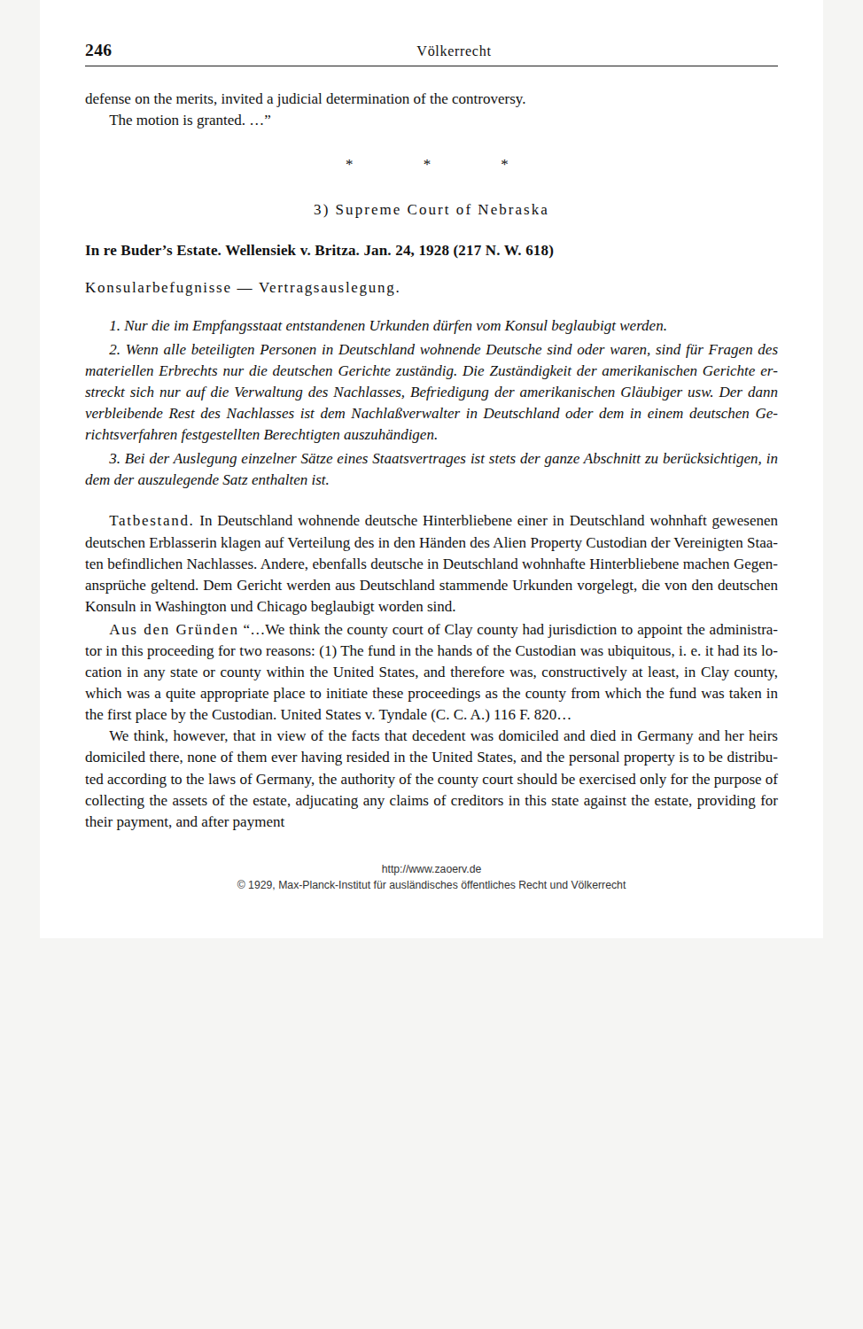246 Völkerrecht
defense on the merits, invited a judicial determination of the contro­versy.
The motion is granted. …”
* * *
3) Supreme Court of Nebraska
In re Buder’s Estate. Wellensiek v. Britza. Jan. 24, 1928 (217 N. W. 618)
Konsularbefugnisse — Vertragsauslegung.
1. Nur die im Empfangsstaat entstandenen Urkunden dürfen vom Konsul beglaubigt werden.
2. Wenn alle beteiligten Personen in Deutschland wohnende Deutsche sind oder waren, sind für Fragen des materiellen Erbrechts nur die deutschen Gerichte zuständig. Die Zuständigkeit der amerikanischen Gerichte er­streckt sich nur auf die Verwaltung des Nachlasses, Befriedigung der amerikanischen Gläubiger usw. Der dann verbleibende Rest des Nach­lasses ist dem Nachlaßverwalter in Deutschland oder dem in einem deut­schen Gerichtsverfahren festgestellten Berechtigten auszuhändigen.
3. Bei der Auslegung einzelner Sätze eines Staatsvertrages ist stets der ganze Abschnitt zu berücksichtigen, in dem der auszulegende Satz ent­halten ist.
Tatbestand. In Deutschland wohnende deutsche Hinterbliebene einer in Deutschland wohnhaft gewesenen deutschen Erblasserin klagen auf Verteilung des in den Händen des Alien Property Custodian der Vereinigten Staaten befindlichen Nachlasses. Andere, ebenfalls deutsche in Deutschland wohnhafte Hinterbliebene machen Gegenansprüche gel­tend. Dem Gericht werden aus Deutschland stammende Urkunden vor­gelegt, die von den deutschen Konsuln in Washington und Chicago beglaubigt worden sind.
Aus den Gründen “…We think the county court of Clay county had jurisdiction to appoint the administrator in this proceeding for two reasons: (1) The fund in the hands of the Custodian was ubiquitous, i. e. it had its location in any state or county within the United States, and therefore was, constructively at least, in Clay county, which was a quite appropriate place to initiate these procee­dings as the county from which the fund was taken in the first place by the Custodian. United States v. Tyndale (C. C. A.) 116 F. 820…
We think, however, that in view of the facts that decedent was domiciled and died in Germany and her heirs domiciled there, none of them ever having resided in the United States, and the personal pro­perty is to be distributed according to the laws of Germany, the authority of the county court should be exercised only for the purpose of collect­ing the assets of the estate, adjucating any claims of creditors in this state against the estate, providing for their payment, and after payment
http://www.zaoerv.de
© 1929, Max-Planck-Institut für ausländisches öffentliches Recht und Völkerrecht